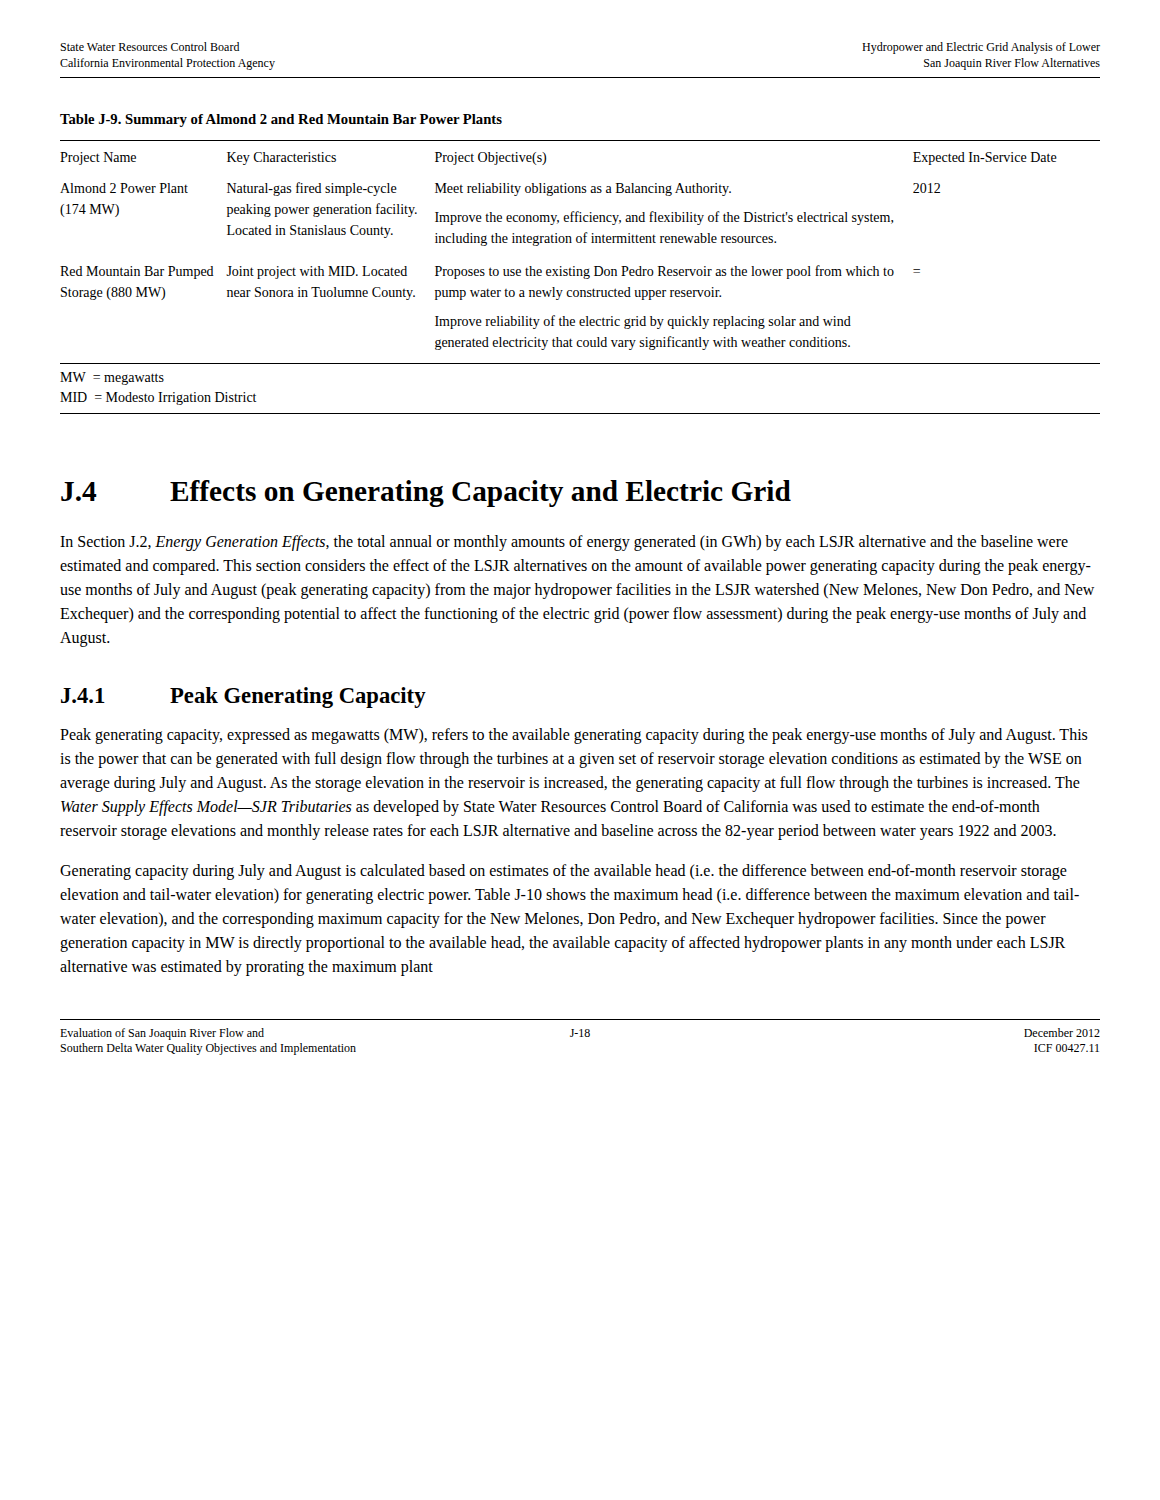State Water Resources Control Board
California Environmental Protection Agency
Hydropower and Electric Grid Analysis of Lower
San Joaquin River Flow Alternatives
Table J-9. Summary of Almond 2 and Red Mountain Bar Power Plants
| Project Name | Key Characteristics | Project Objective(s) | Expected In-Service Date |
| --- | --- | --- | --- |
| Almond 2 Power Plant (174 MW) | Natural-gas fired simple-cycle peaking power generation facility. Located in Stanislaus County. | Meet reliability obligations as a Balancing Authority. Improve the economy, efficiency, and flexibility of the District's electrical system, including the integration of intermittent renewable resources. | 2012 |
| Red Mountain Bar Pumped Storage (880 MW) | Joint project with MID. Located near Sonora in Tuolumne County. | Proposes to use the existing Don Pedro Reservoir as the lower pool from which to pump water to a newly constructed upper reservoir. Improve reliability of the electric grid by quickly replacing solar and wind generated electricity that could vary significantly with weather conditions. | = |
MW = megawatts
MID = Modesto Irrigation District
J.4 Effects on Generating Capacity and Electric Grid
In Section J.2, Energy Generation Effects, the total annual or monthly amounts of energy generated (in GWh) by each LSJR alternative and the baseline were estimated and compared. This section considers the effect of the LSJR alternatives on the amount of available power generating capacity during the peak energy-use months of July and August (peak generating capacity) from the major hydropower facilities in the LSJR watershed (New Melones, New Don Pedro, and New Exchequer) and the corresponding potential to affect the functioning of the electric grid (power flow assessment) during the peak energy-use months of July and August.
J.4.1 Peak Generating Capacity
Peak generating capacity, expressed as megawatts (MW), refers to the available generating capacity during the peak energy-use months of July and August. This is the power that can be generated with full design flow through the turbines at a given set of reservoir storage elevation conditions as estimated by the WSE on average during July and August. As the storage elevation in the reservoir is increased, the generating capacity at full flow through the turbines is increased. The Water Supply Effects Model—SJR Tributaries as developed by State Water Resources Control Board of California was used to estimate the end-of-month reservoir storage elevations and monthly release rates for each LSJR alternative and baseline across the 82-year period between water years 1922 and 2003.
Generating capacity during July and August is calculated based on estimates of the available head (i.e. the difference between end-of-month reservoir storage elevation and tail-water elevation) for generating electric power. Table J-10 shows the maximum head (i.e. difference between the maximum elevation and tail-water elevation), and the corresponding maximum capacity for the New Melones, Don Pedro, and New Exchequer hydropower facilities. Since the power generation capacity in MW is directly proportional to the available head, the available capacity of affected hydropower plants in any month under each LSJR alternative was estimated by prorating the maximum plant
Evaluation of San Joaquin River Flow and
Southern Delta Water Quality Objectives and Implementation
J-18
December 2012
ICF 00427.11